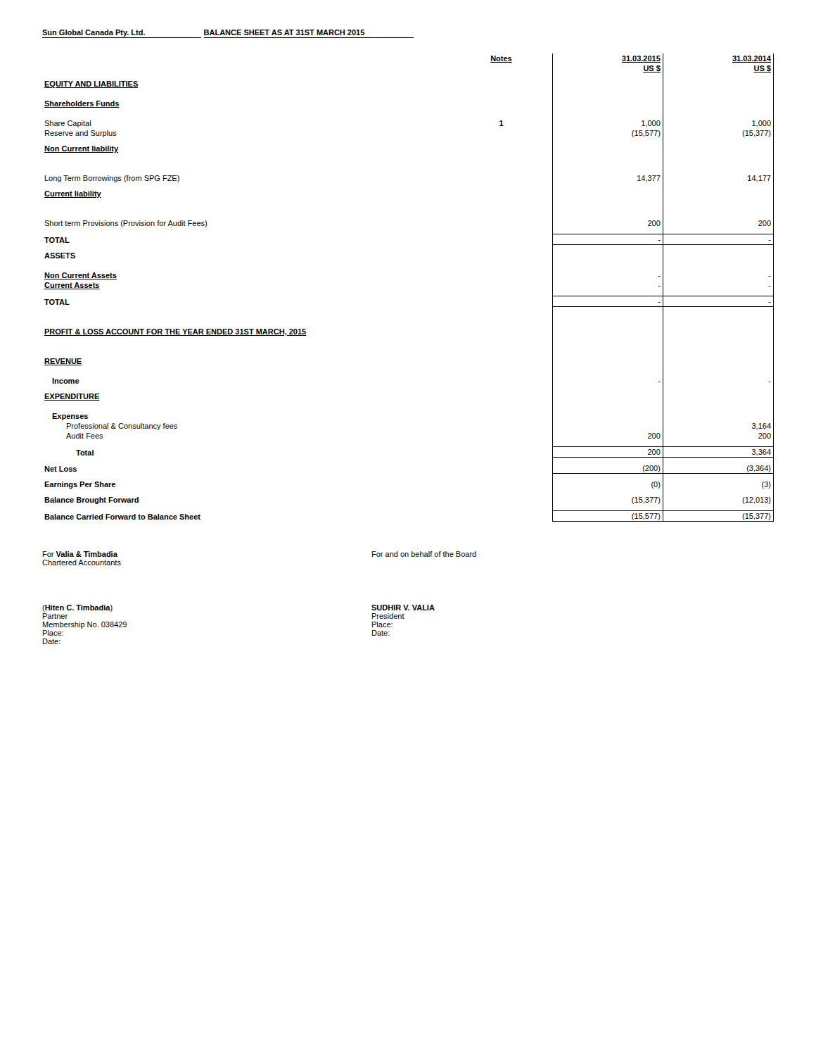Sun Global Canada Pty. Ltd.
BALANCE SHEET AS AT 31ST MARCH 2015
| | Notes | 31.03.2015 | 31.03.2014 |
| | | US $ | US $ |
| EQUITY AND LIABILITIES | | | |
| Shareholders Funds | | | |
| Share Capital | 1 | 1,000 | 1,000 |
| Reserve and Surplus | | (15,577) | (15,377) |
| Non Current liability | | | |
| Long Term Borrowings (from SPG FZE) | | 14,377 | 14,177 |
| Current liability | | | |
| Short term Provisions (Provision for Audit Fees) | | 200 | 200 |
| TOTAL | | - | - |
| ASSETS | | | |
| Non Current Assets | | - | - |
| Current Assets | | - | - |
| TOTAL | | - | - |
| PROFIT & LOSS ACCOUNT FOR THE YEAR ENDED 31ST MARCH, 2015 | | |
| REVENUE | | | |
| Income | | - | - |
| EXPENDITURE | | | |
| Expenses | | | |
| Professional & Consultancy fees | | | 3,164 |
| Audit Fees | | 200 | 200 |
| Total | | 200 | 3,364 |
| Net Loss | | (200) | (3,364) |
| Earnings Per Share | | (0) | (3) |
| Balance Brought Forward | | (15,377) | (12,013) |
| Balance Carried Forward to Balance Sheet | | (15,577) | (15,377) |
| For Valia & Timbadia | For and on behalf of the Board |
| Chartered Accountants | |
| ( Hiten C. Timbadia ) | SUDHIR V. VALIA |
| Partner | President |
| Membership No. 038429 | Place: |
| Place: | Date: |
| Date: | |